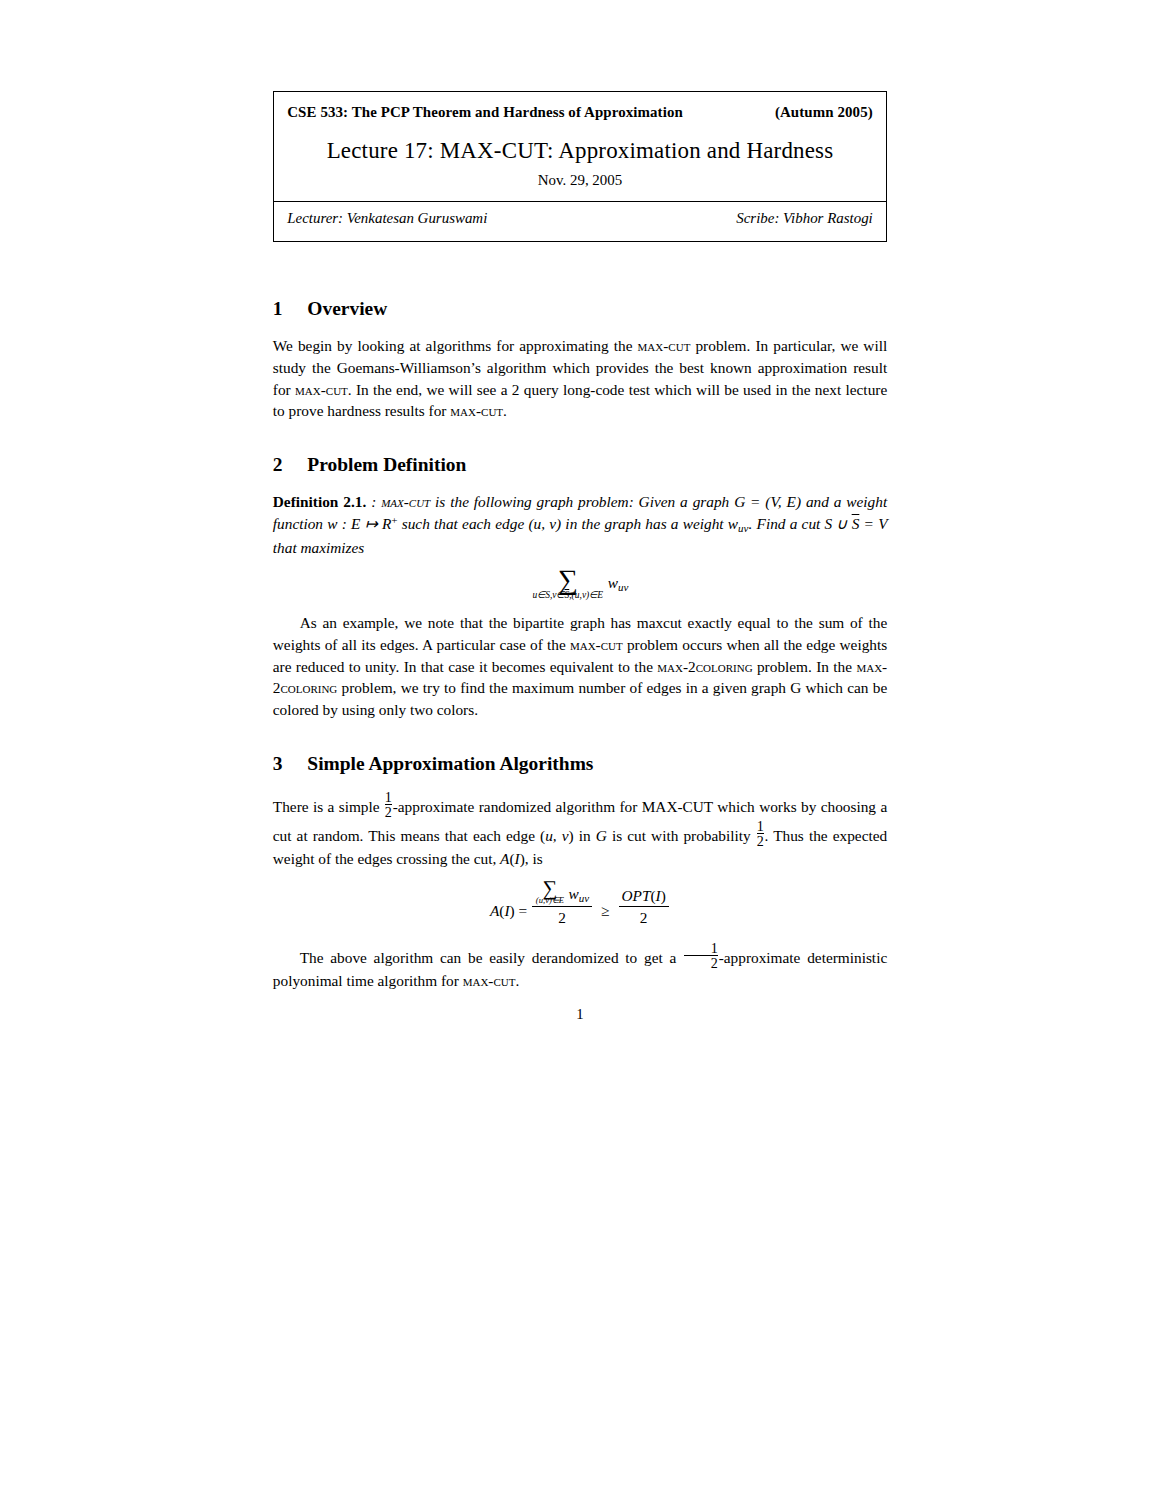CSE 533: The PCP Theorem and Hardness of Approximation (Autumn 2005)
Lecture 17: MAX-CUT: Approximation and Hardness
Nov. 29, 2005
Lecturer: Venkatesan Guruswami Scribe: Vibhor Rastogi
1 Overview
We begin by looking at algorithms for approximating the max-cut problem. In particular, we will study the Goemans-Williamson’s algorithm which provides the best known approximation result for max-cut. In the end, we will see a 2 query long-code test which will be used in the next lecture to prove hardness results for max-cut.
2 Problem Definition
Definition 2.1. : max-cut is the following graph problem: Given a graph G = (V, E) and a weight function w : E ↦ R+ such that each edge (u, v) in the graph has a weight wuv. Find a cut S ∪ S = V that maximizes
∑ u∈S,v∈S,(u,v)∈E wuv
As an example, we note that the bipartite graph has maxcut exactly equal to the sum of the weights of all its edges. A particular case of the max-cut problem occurs when all the edge weights are reduced to unity. In that case it becomes equivalent to the max-2coloring problem. In the max-2coloring problem, we try to find the maximum number of edges in a given graph G which can be colored by using only two colors.
3 Simple Approximation Algorithms
There is a simple 12-approximate randomized algorithm for MAX-CUT which works by choosing a cut at random. This means that each edge (u, v) in G is cut with probability 12. Thus the expected weight of the edges crossing the cut, A(I), is
A(I) = ∑(u,v)∈E wuv 2 ≥ OPT(I) 2
The above algorithm can be easily derandomized to get a 12-approximate deterministic polyonimal time algorithm for max-cut.
1